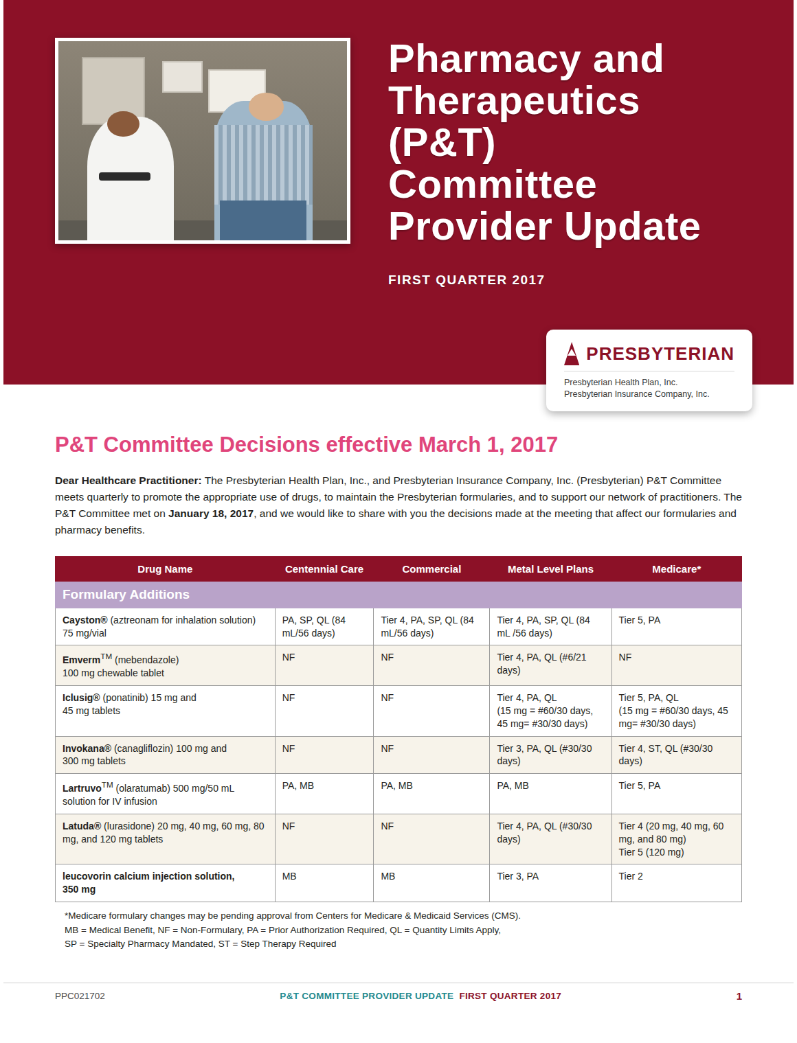Pharmacy and
Therapeutics (P&T)
Committee
Provider Update
FIRST QUARTER 2017
PRESBYTERIAN
Presbyterian Health Plan, Inc.
Presbyterian Insurance Company, Inc.
P&T Committee Decisions effective March 1, 2017
Dear Healthcare Practitioner: The Presbyterian Health Plan, Inc., and Presbyterian Insurance Company, Inc. (Presbyterian) P&T Committee meets quarterly to promote the appropriate use of drugs, to maintain the Presbyterian formularies, and to support our network of practitioners. The P&T Committee met on January 18, 2017, and we would like to share with you the decisions made at the meeting that affect our formularies and pharmacy benefits.
| Drug Name | Centennial Care | Commercial | Metal Level Plans | Medicare* |
| --- | --- | --- | --- | --- |
| Formulary Additions |
| Cayston® (aztreonam for inhalation solution) 75 mg/vial | PA, SP, QL (84 mL/56 days) | Tier 4, PA, SP, QL (84 mL/56 days) | Tier 4, PA, SP, QL (84 mL /56 days) | Tier 5, PA |
| Emverm TM (mebendazole) 100 mg chewable tablet | NF | NF | Tier 4, PA, QL (#6/21 days) | NF |
| Iclusig® (ponatinib) 15 mg and 45 mg tablets | NF | NF | Tier 4, PA, QL (15 mg = #60/30 days, 45 mg= #30/30 days) | Tier 5, PA, QL (15 mg = #60/30 days, 45 mg= #30/30 days) |
| Invokana® (canagliflozin) 100 mg and 300 mg tablets | NF | NF | Tier 3, PA, QL (#30/30 days) | Tier 4, ST, QL (#30/30 days) |
| Lartruvo TM (olaratumab) 500 mg/50 mL solution for IV infusion | PA, MB | PA, MB | PA, MB | Tier 5, PA |
| Latuda® (lurasidone) 20 mg, 40 mg, 60 mg, 80 mg, and 120 mg tablets | NF | NF | Tier 4, PA, QL (#30/30 days) | Tier 4 (20 mg, 40 mg, 60 mg, and 80 mg) Tier 5 (120 mg) |
| leucovorin calcium injection solution, 350 mg | MB | MB | Tier 3, PA | Tier 2 |
*Medicare formulary changes may be pending approval from Centers for Medicare & Medicaid Services (CMS).
MB = Medical Benefit, NF = Non-Formulary, PA = Prior Authorization Required, QL = Quantity Limits Apply,
SP = Specialty Pharmacy Mandated, ST = Step Therapy Required
PPC021702
P&T COMMITTEE PROVIDER UPDATE FIRST QUARTER 2017
1